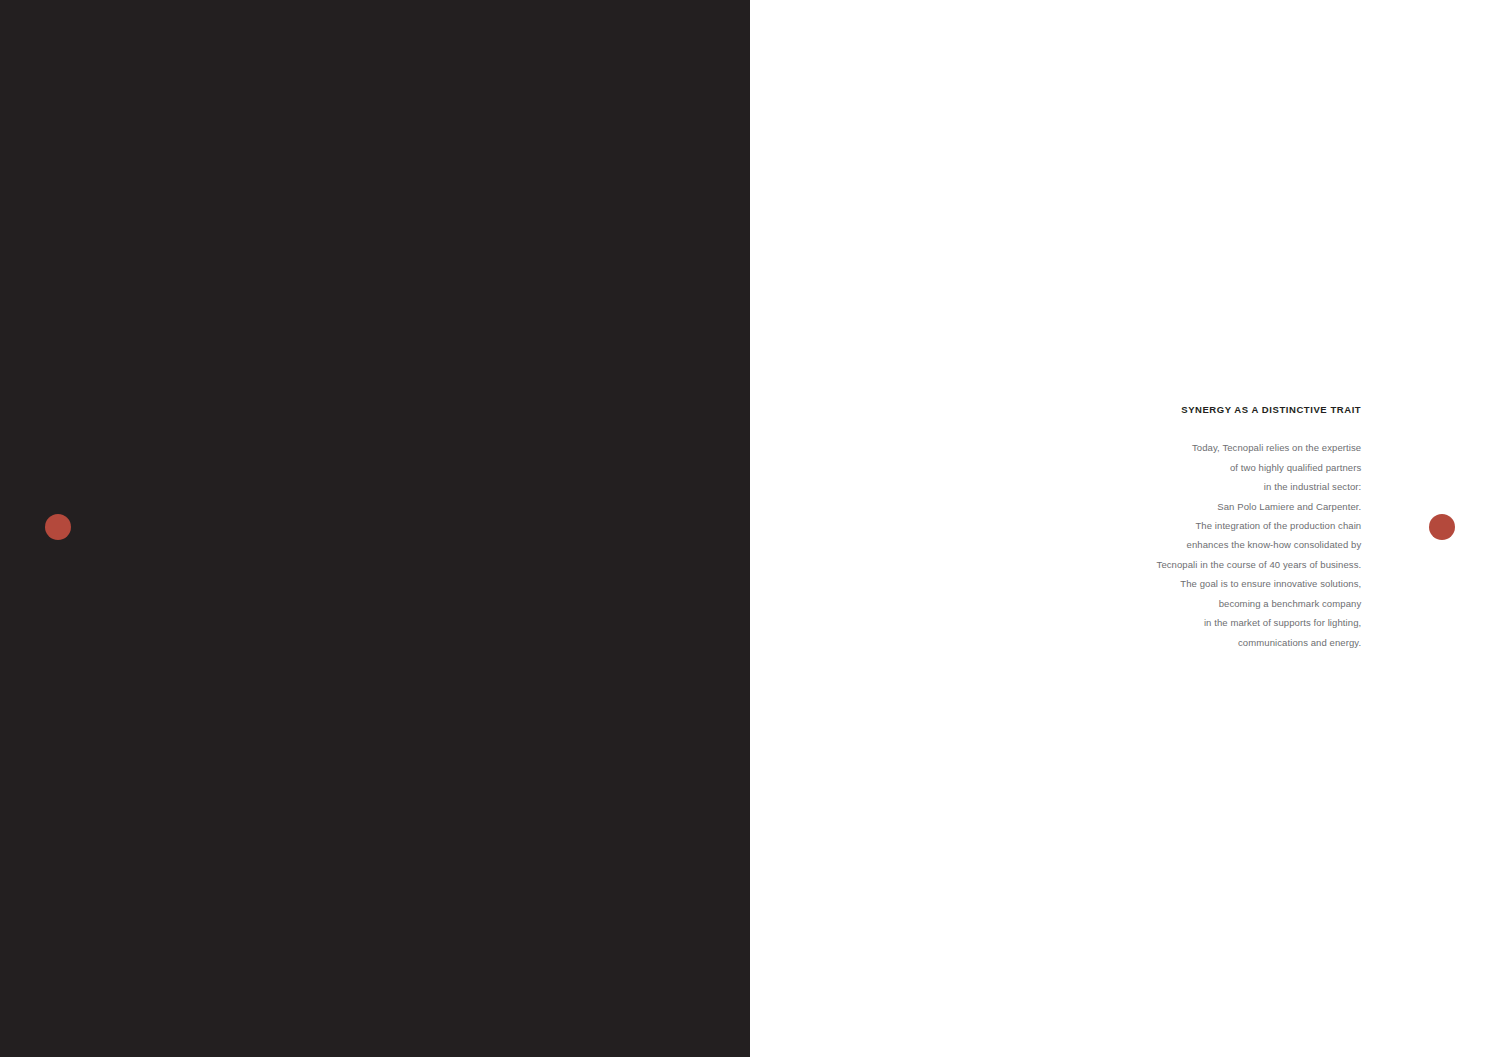Synergy as a distinctive trait
Today, Tecnopali relies on the expertise
of two highly qualified partners
in the industrial sector:
San Polo Lamiere and Carpenter.
The integration of the production chain
enhances the know-how consolidated by
Tecnopali in the course of 40 years of business.
The goal is to ensure innovative solutions,
becoming a benchmark company
in the market of supports for lighting,
communications and energy.